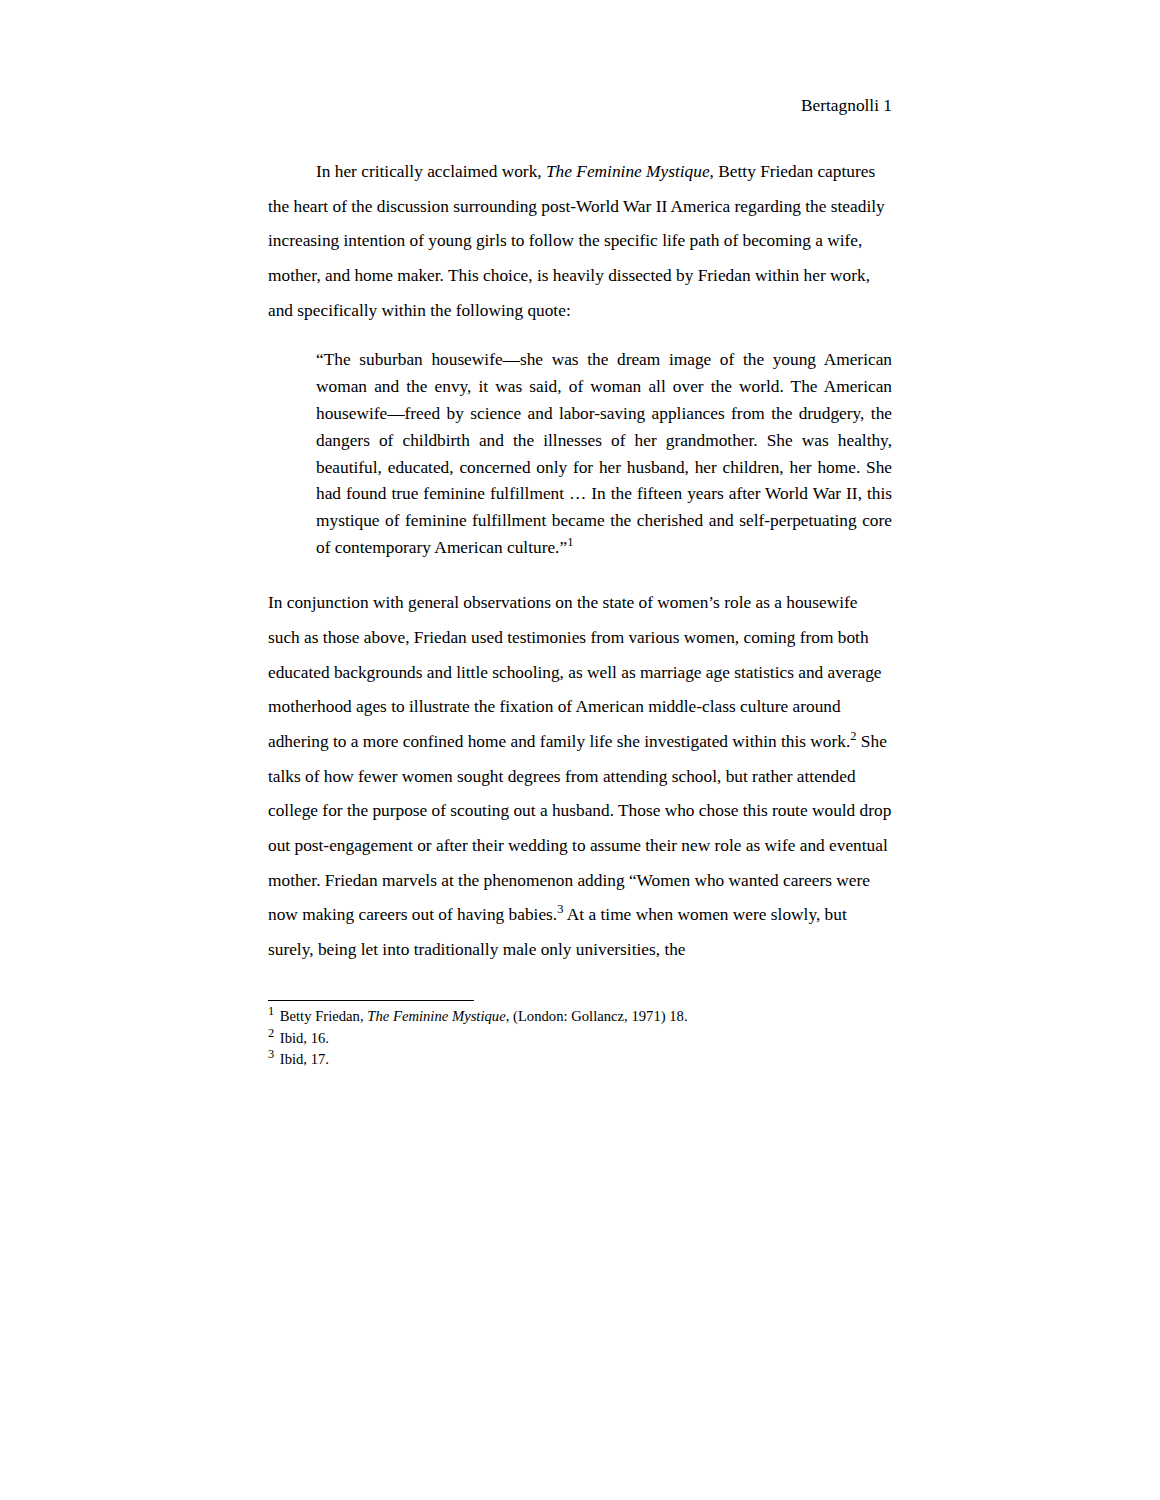Bertagnolli 1
In her critically acclaimed work, The Feminine Mystique, Betty Friedan captures the heart of the discussion surrounding post-World War II America regarding the steadily increasing intention of young girls to follow the specific life path of becoming a wife, mother, and home maker. This choice, is heavily dissected by Friedan within her work, and specifically within the following quote:
“The suburban housewife—she was the dream image of the young American woman and the envy, it was said, of woman all over the world. The American housewife—freed by science and labor-saving appliances from the drudgery, the dangers of childbirth and the illnesses of her grandmother. She was healthy, beautiful, educated, concerned only for her husband, her children, her home. She had found true feminine fulfillment … In the fifteen years after World War II, this mystique of feminine fulfillment became the cherished and self-perpetuating core of contemporary American culture.”1
In conjunction with general observations on the state of women’s role as a housewife such as those above, Friedan used testimonies from various women, coming from both educated backgrounds and little schooling, as well as marriage age statistics and average motherhood ages to illustrate the fixation of American middle-class culture around adhering to a more confined home and family life she investigated within this work.2 She talks of how fewer women sought degrees from attending school, but rather attended college for the purpose of scouting out a husband. Those who chose this route would drop out post-engagement or after their wedding to assume their new role as wife and eventual mother. Friedan marvels at the phenomenon adding “Women who wanted careers were now making careers out of having babies.3 At a time when women were slowly, but surely, being let into traditionally male only universities, the
1 Betty Friedan, The Feminine Mystique, (London: Gollancz, 1971) 18.
2 Ibid, 16.
3 Ibid, 17.